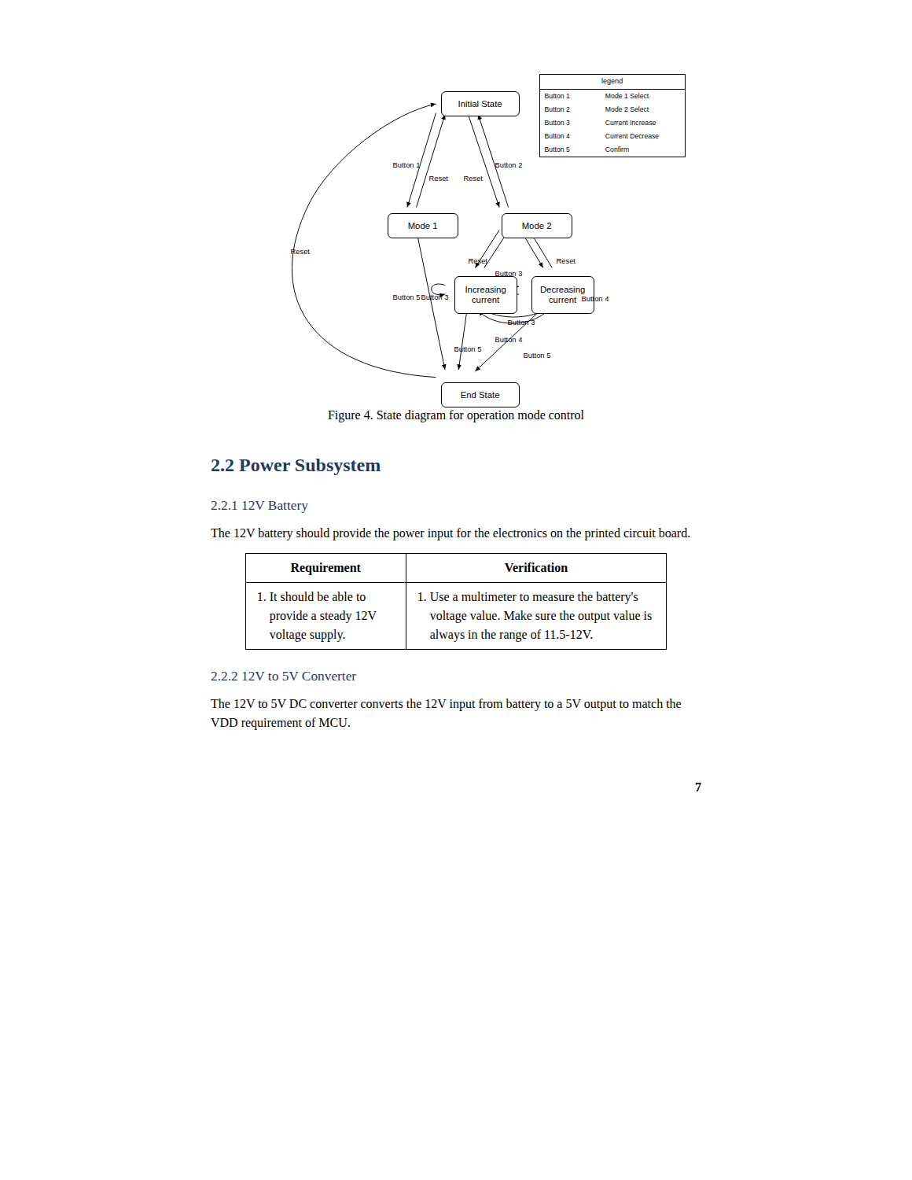Initial State
Mode 1
Mode 2
Increasing
current
Decreasing
current
End State
Button 1
Reset
Reset
Button 2
Reset
Button 3
Reset
Button 3
Button 4
Button 3
Button 4
Button 5
Button 5
Button 5
Reset
legend
| Button 1 | Mode 1 Select |
| Button 2 | Mode 2 Select |
| Button 3 | Current Increase |
| Button 4 | Current Decrease |
| Button 5 | Confirm |
Figure 4. State diagram for operation mode control
2.2 Power Subsystem
2.2.1 12V Battery
The 12V battery should provide the power input for the electronics on the printed circuit board.
| Requirement | Verification |
| --- | --- |
| It should be able to provide a steady 12V voltage supply. | Use a multimeter to measure the battery's voltage value. Make sure the output value is always in the range of 11.5-12V. |
2.2.2 12V to 5V Converter
The 12V to 5V DC converter converts the 12V input from battery to a 5V output to match the VDD requirement of MCU.
7